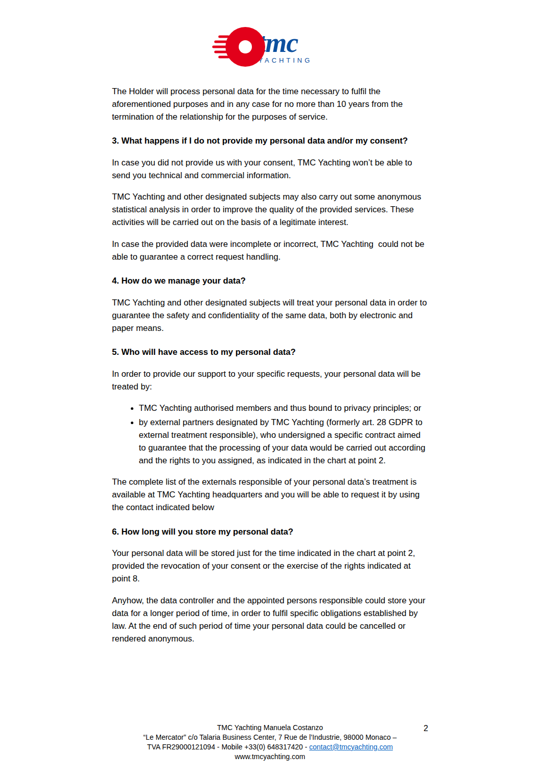tmc YACHTING
The Holder will process personal data for the time necessary to fulfil the aforementioned purposes and in any case for no more than 10 years from the termination of the relationship for the purposes of service.
3. What happens if I do not provide my personal data and/or my consent?
In case you did not provide us with your consent, TMC Yachting won’t be able to send you technical and commercial information.
TMC Yachting and other designated subjects may also carry out some anonymous statistical analysis in order to improve the quality of the provided services. These activities will be carried out on the basis of a legitimate interest.
In case the provided data were incomplete or incorrect, TMC Yachting could not be able to guarantee a correct request handling.
4. How do we manage your data?
TMC Yachting and other designated subjects will treat your personal data in order to guarantee the safety and confidentiality of the same data, both by electronic and paper means.
5. Who will have access to my personal data?
In order to provide our support to your specific requests, your personal data will be treated by:
TMC Yachting authorised members and thus bound to privacy principles; or
by external partners designated by TMC Yachting (formerly art. 28 GDPR to external treatment responsible), who undersigned a specific contract aimed to guarantee that the processing of your data would be carried out according and the rights to you assigned, as indicated in the chart at point 2.
The complete list of the externals responsible of your personal data’s treatment is available at TMC Yachting headquarters and you will be able to request it by using the contact indicated below
6. How long will you store my personal data?
Your personal data will be stored just for the time indicated in the chart at point 2, provided the revocation of your consent or the exercise of the rights indicated at point 8.
Anyhow, the data controller and the appointed persons responsible could store your data for a longer period of time, in order to fulfil specific obligations established by law. At the end of such period of time your personal data could be cancelled or rendered anonymous.
2
TMC Yachting Manuela Costanzo
“Le Mercator” c/o Talaria Business Center, 7 Rue de l’Industrie, 98000 Monaco –
TVA FR29000121094 - Mobile +33(0) 648317420 - contact@tmcyachting.com
www.tmcyachting.com